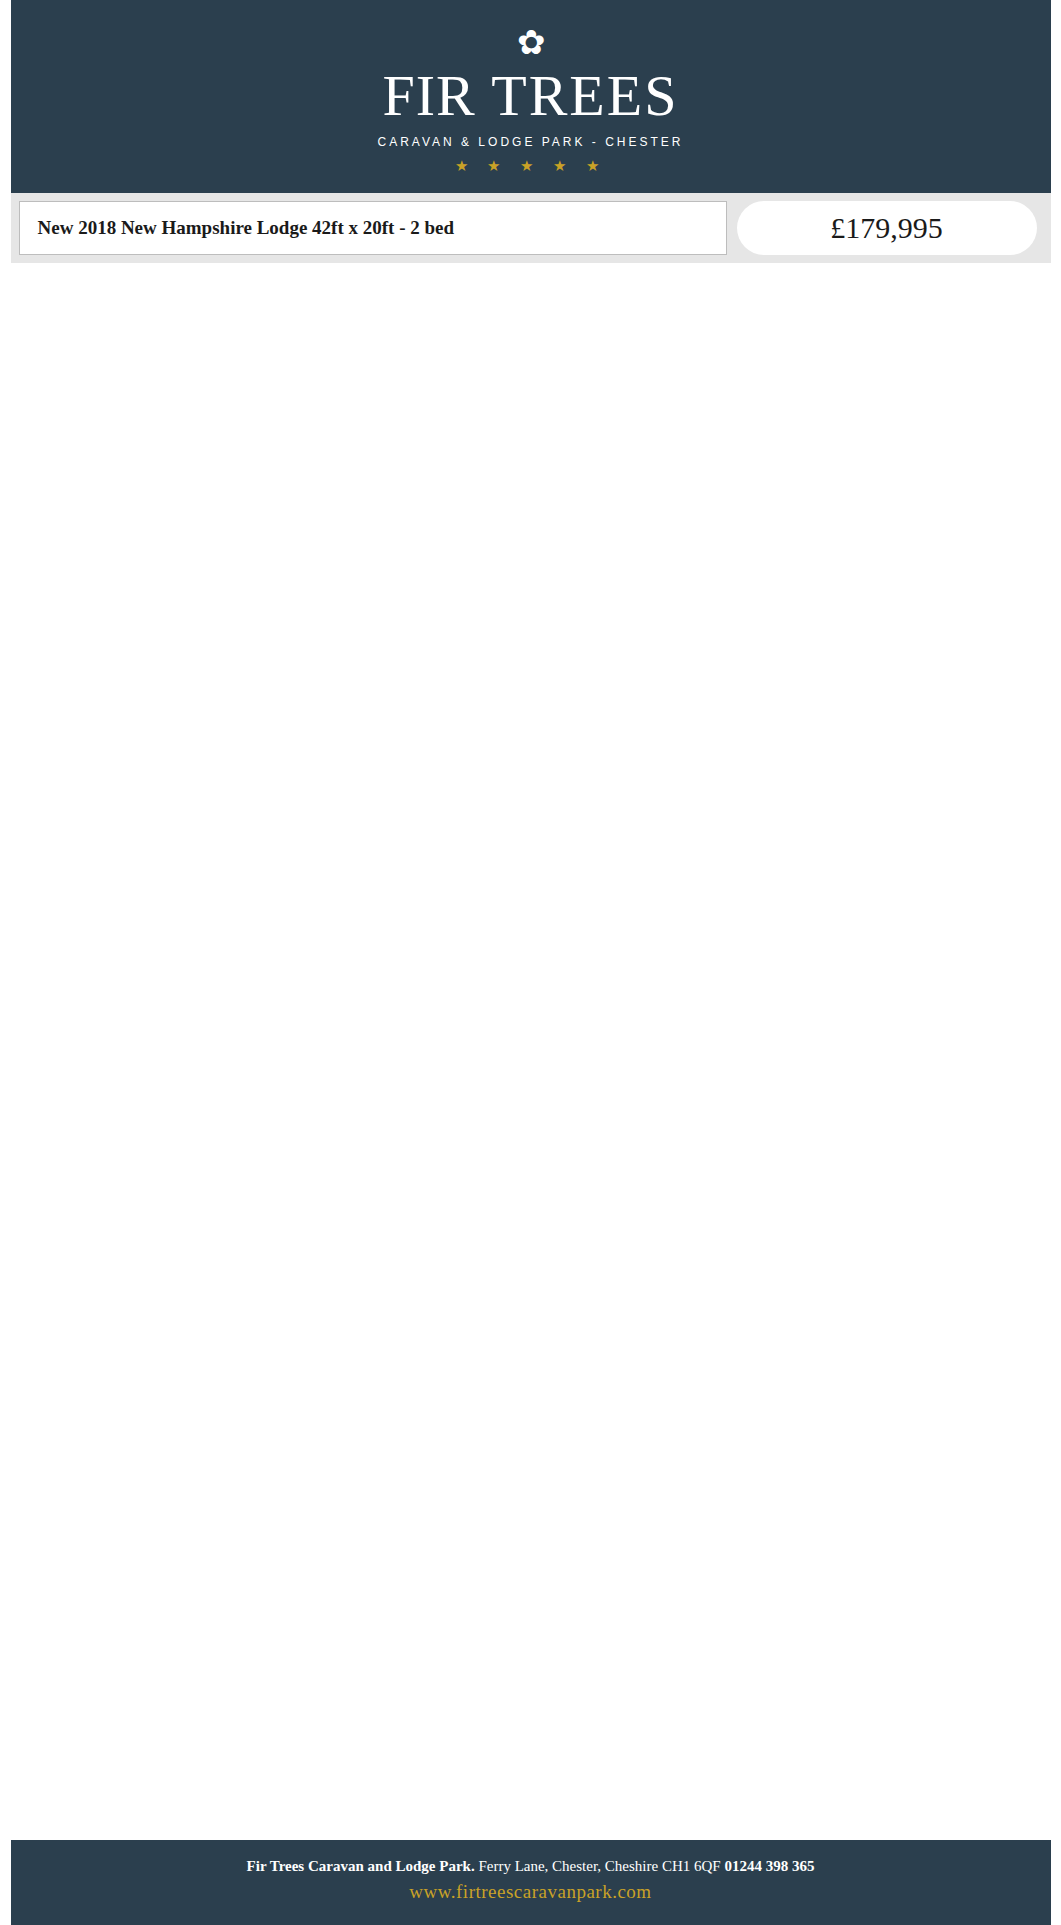✿
FIR TREES
CARAVAN & LODGE PARK - CHESTER
★ ★ ★ ★ ★
New 2018 New Hampshire Lodge 42ft x 20ft - 2 bed
£179,995
Fir Trees Caravan and Lodge Park. Ferry Lane, Chester, Cheshire CH1 6QF 01244 398 365
www.firtreescaravanpark.com